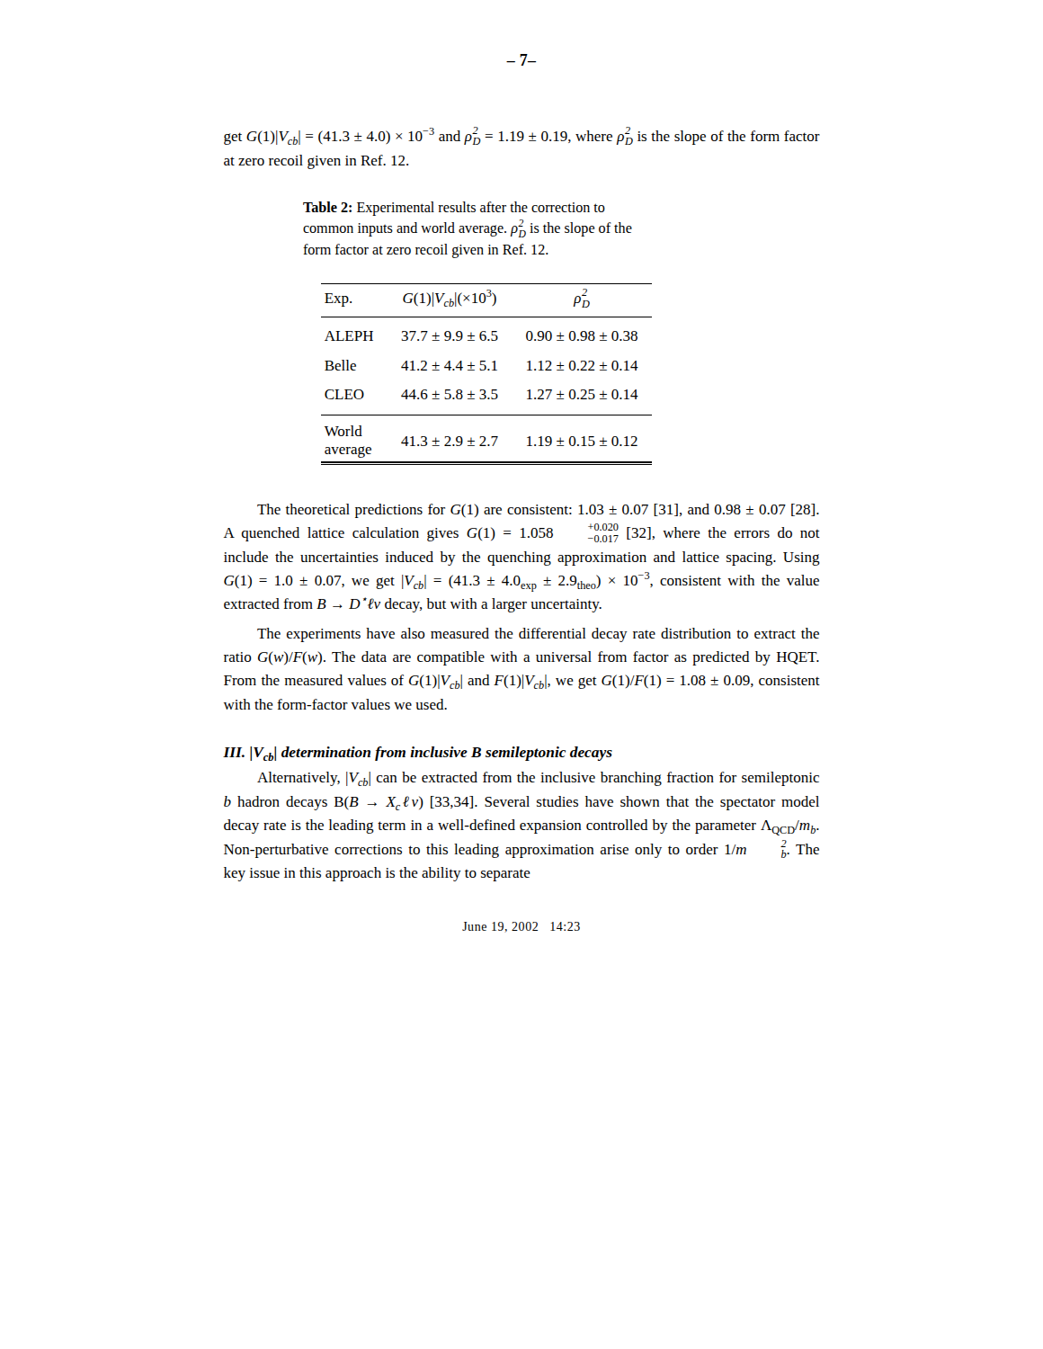– 7–
get G(1)|Vcb| = (41.3 ± 4.0) × 10−3 and ρ2 D = 1.19 ± 0.19, where ρ2 D is the slope of the form factor at zero recoil given in Ref. 12.
Table 2: Experimental results after the correction to common inputs and world average. ρ2 D is the slope of the form factor at zero recoil given in Ref. 12.
| Exp. | G (1)/ V cb /(×10 3 ) | ρ 2 D |
| --- | --- | --- |
| ALEPH | 37.7 ± 9.9 ± 6.5 | 0.90 ± 0.98 ± 0.38 |
| Belle | 41.2 ± 4.4 ± 5.1 | 1.12 ± 0.22 ± 0.14 |
| CLEO | 44.6 ± 5.8 ± 3.5 | 1.27 ± 0.25 ± 0.14 |
| World average | 41.3 ± 2.9 ± 2.7 | 1.19 ± 0.15 ± 0.12 |
The theoretical predictions for G(1) are consistent: 1.03 ± 0.07 [31], and 0.98 ± 0.07 [28]. A quenched lattice calculation gives G(1) = 1.058+0.020−0.017 [32], where the errors do not include the uncertainties induced by the quenching approximation and lattice spacing. Using G(1) = 1.0 ± 0.07, we get |Vcb| = (41.3 ± 4.0exp ± 2.9theo) × 10−3, consistent with the value extracted from B → D⋆ℓν decay, but with a larger uncertainty.
The experiments have also measured the differential decay rate distribution to extract the ratio G(w)/F(w). The data are compatible with a universal from factor as predicted by HQET. From the measured values of G(1)|Vcb| and F(1)|Vcb|, we get G(1)/F(1) = 1.08 ± 0.09, consistent with the form-factor values we used.
III. |Vcb| determination from inclusive B semileptonic decays
Alternatively, |Vcb| can be extracted from the inclusive branching fraction for semileptonic b hadron decays B(B → Xcℓν) [33,34]. Several studies have shown that the spectator model decay rate is the leading term in a well-defined expansion controlled by the parameter ΛQCD/mb. Non-perturbative corrections to this leading approximation arise only to order 1/m2 b. The key issue in this approach is the ability to separate
June 19, 2002 14:23